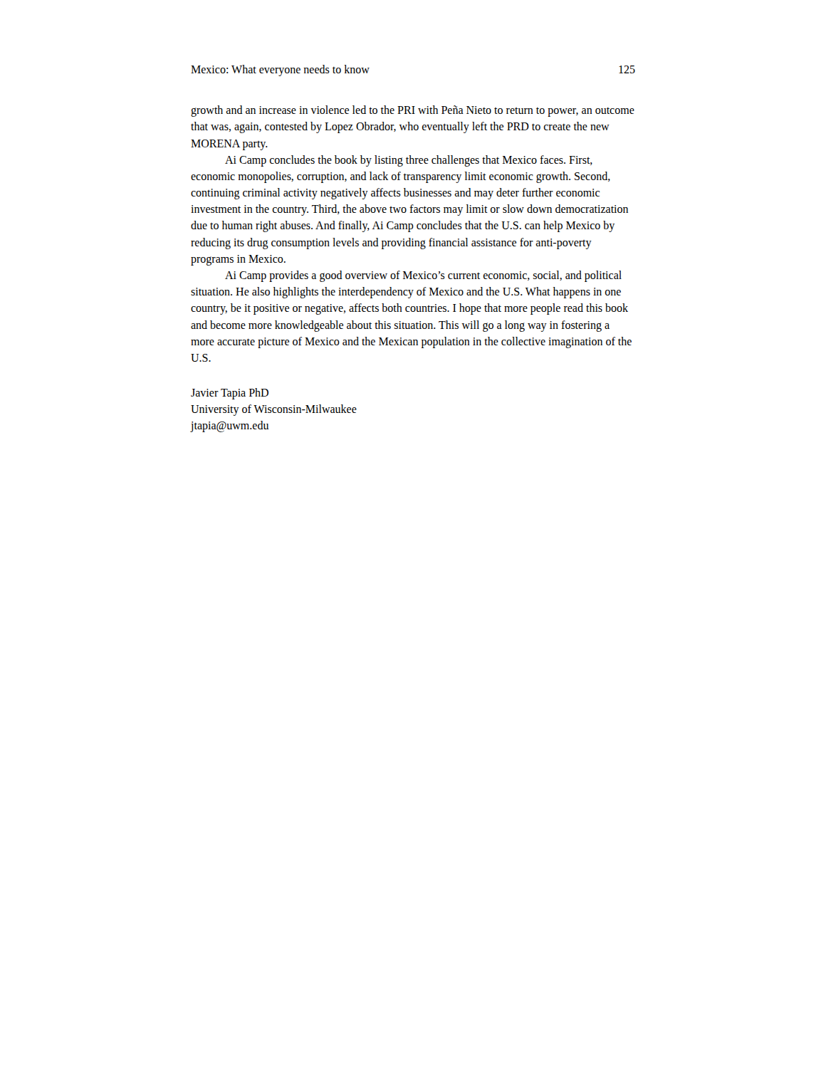Mexico: What everyone needs to know 125
growth and an increase in violence led to the PRI with Peña Nieto to return to power, an outcome that was, again, contested by Lopez Obrador, who eventually left the PRD to create the new MORENA party.
Ai Camp concludes the book by listing three challenges that Mexico faces. First, economic monopolies, corruption, and lack of transparency limit economic growth. Second, continuing criminal activity negatively affects businesses and may deter further economic investment in the country. Third, the above two factors may limit or slow down democratization due to human right abuses. And finally, Ai Camp concludes that the U.S. can help Mexico by reducing its drug consumption levels and providing financial assistance for anti-poverty programs in Mexico.
Ai Camp provides a good overview of Mexico’s current economic, social, and political situation. He also highlights the interdependency of Mexico and the U.S. What happens in one country, be it positive or negative, affects both countries. I hope that more people read this book and become more knowledgeable about this situation. This will go a long way in fostering a more accurate picture of Mexico and the Mexican population in the collective imagination of the U.S.
Javier Tapia PhD
University of Wisconsin-Milwaukee
jtapia@uwm.edu